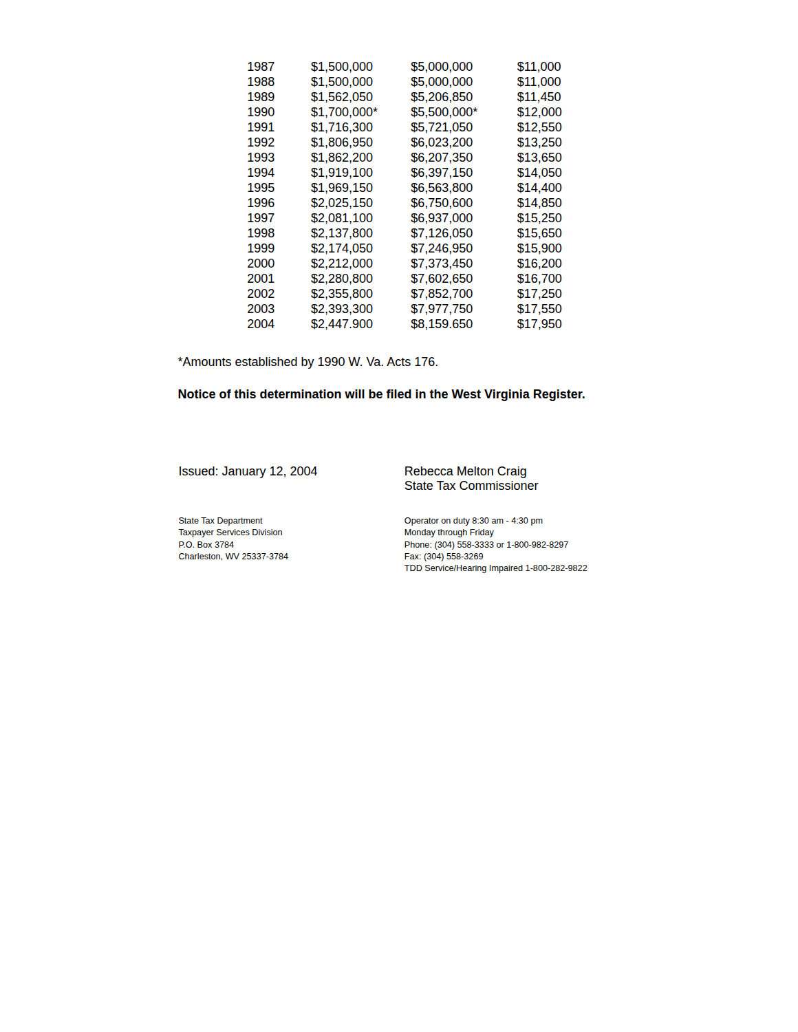| 1987 | $1,500,000 | $5,000,000 | $11,000 |
| 1988 | $1,500,000 | $5,000,000 | $11,000 |
| 1989 | $1,562,050 | $5,206,850 | $11,450 |
| 1990 | $1,700,000* | $5,500,000* | $12,000 |
| 1991 | $1,716,300 | $5,721,050 | $12,550 |
| 1992 | $1,806,950 | $6,023,200 | $13,250 |
| 1993 | $1,862,200 | $6,207,350 | $13,650 |
| 1994 | $1,919,100 | $6,397,150 | $14,050 |
| 1995 | $1,969,150 | $6,563,800 | $14,400 |
| 1996 | $2,025,150 | $6,750,600 | $14,850 |
| 1997 | $2,081,100 | $6,937,000 | $15,250 |
| 1998 | $2,137,800 | $7,126,050 | $15,650 |
| 1999 | $2,174,050 | $7,246,950 | $15,900 |
| 2000 | $2,212,000 | $7,373,450 | $16,200 |
| 2001 | $2,280,800 | $7,602,650 | $16,700 |
| 2002 | $2,355,800 | $7,852,700 | $17,250 |
| 2003 | $2,393,300 | $7,977,750 | $17,550 |
| 2004 | $2,447.900 | $8,159.650 | $17,950 |
*Amounts established by 1990 W. Va. Acts 176.
Notice of this determination will be filed in the West Virginia Register.
| Issued: January 12, 2004 | Rebecca Melton Craig State Tax Commissioner |
| State Tax Department Taxpayer Services Division P.O. Box 3784 Charleston, WV 25337-3784 | Operator on duty 8:30 am - 4:30 pm Monday through Friday Phone: (304) 558-3333 or 1-800-982-8297 Fax: (304) 558-3269 TDD Service/Hearing Impaired 1-800-282-9822 |